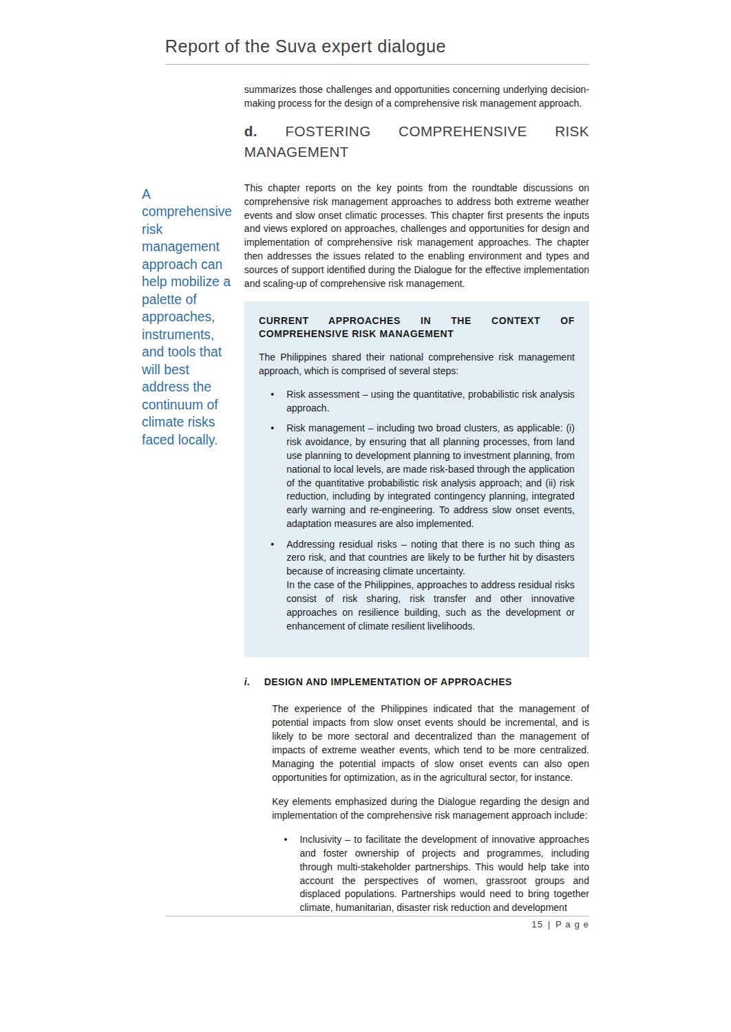Report of the Suva expert dialogue
A comprehensive risk management approach can help mobilize a palette of approaches, instruments, and tools that will best address the continuum of climate risks faced locally.
summarizes those challenges and opportunities concerning underlying decision-making process for the design of a comprehensive risk management approach.
d. FOSTERING COMPREHENSIVE RISK MANAGEMENT
This chapter reports on the key points from the roundtable discussions on comprehensive risk management approaches to address both extreme weather events and slow onset climatic processes. This chapter first presents the inputs and views explored on approaches, challenges and opportunities for design and implementation of comprehensive risk management approaches. The chapter then addresses the issues related to the enabling environment and types and sources of support identified during the Dialogue for the effective implementation and scaling-up of comprehensive risk management.
CURRENT APPROACHES IN THE CONTEXT OF COMPREHENSIVE RISK MANAGEMENT
The Philippines shared their national comprehensive risk management approach, which is comprised of several steps:
Risk assessment – using the quantitative, probabilistic risk analysis approach.
Risk management – including two broad clusters, as applicable: (i) risk avoidance, by ensuring that all planning processes, from land use planning to development planning to investment planning, from national to local levels, are made risk-based through the application of the quantitative probabilistic risk analysis approach; and (ii) risk reduction, including by integrated contingency planning, integrated early warning and re-engineering. To address slow onset events, adaptation measures are also implemented.
Addressing residual risks – noting that there is no such thing as zero risk, and that countries are likely to be further hit by disasters because of increasing climate uncertainty.
In the case of the Philippines, approaches to address residual risks consist of risk sharing, risk transfer and other innovative approaches on resilience building, such as the development or enhancement of climate resilient livelihoods.
i. DESIGN AND IMPLEMENTATION OF APPROACHES
The experience of the Philippines indicated that the management of potential impacts from slow onset events should be incremental, and is likely to be more sectoral and decentralized than the management of impacts of extreme weather events, which tend to be more centralized. Managing the potential impacts of slow onset events can also open opportunities for optimization, as in the agricultural sector, for instance.
Key elements emphasized during the Dialogue regarding the design and implementation of the comprehensive risk management approach include:
Inclusivity – to facilitate the development of innovative approaches and foster ownership of projects and programmes, including through multi-stakeholder partnerships. This would help take into account the perspectives of women, grassroot groups and displaced populations. Partnerships would need to bring together climate, humanitarian, disaster risk reduction and development
15 | P a g e